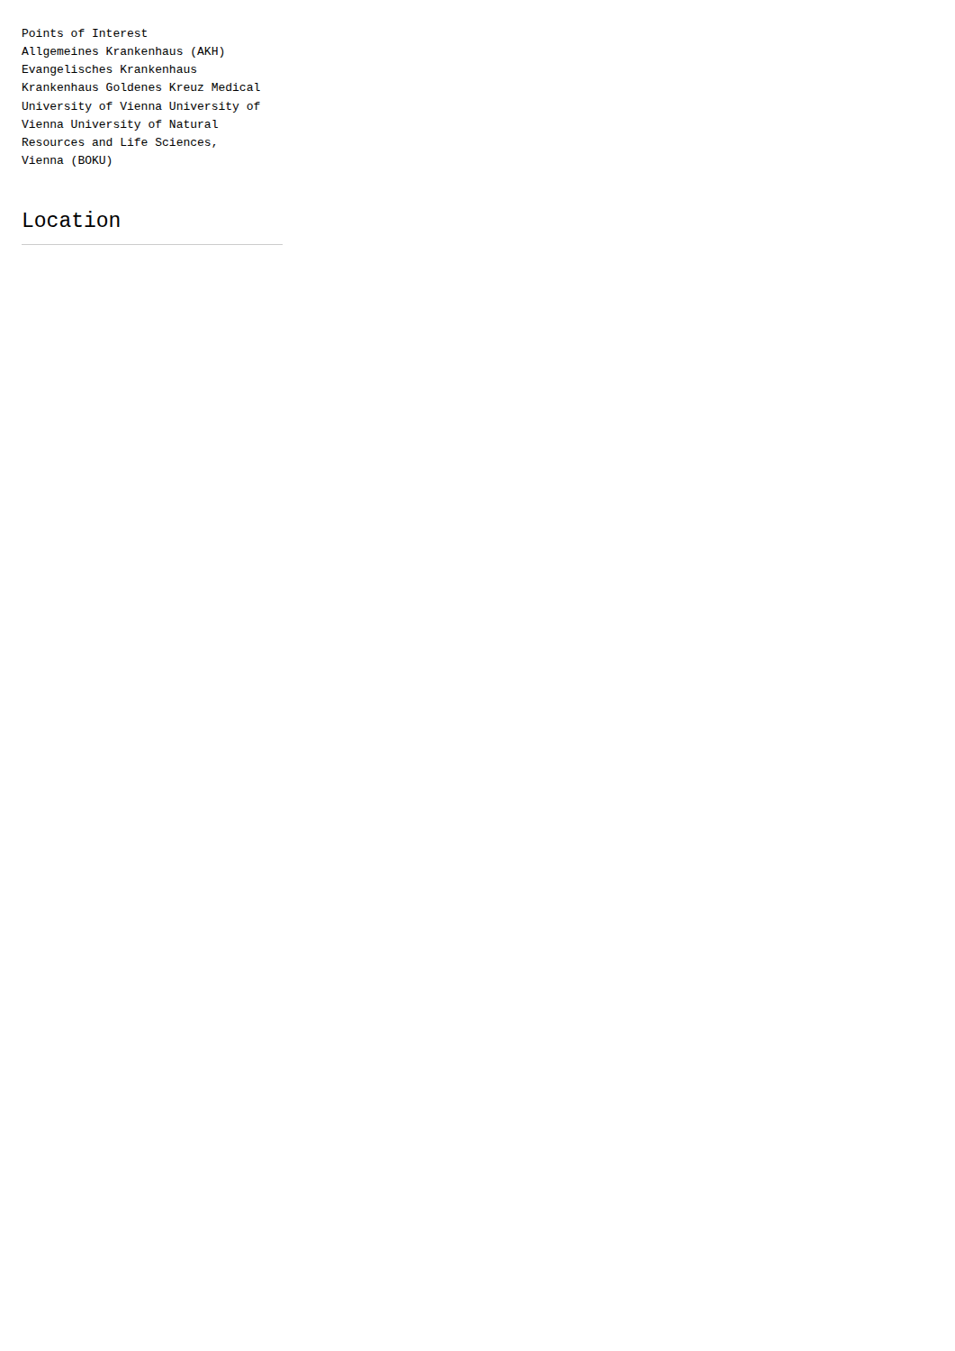Points of Interest
Allgemeines Krankenhaus (AKH) Evangelisches Krankenhaus Krankenhaus Goldenes Kreuz Medical University of Vienna University of Vienna University of Natural Resources and Life Sciences, Vienna (BOKU)
Location